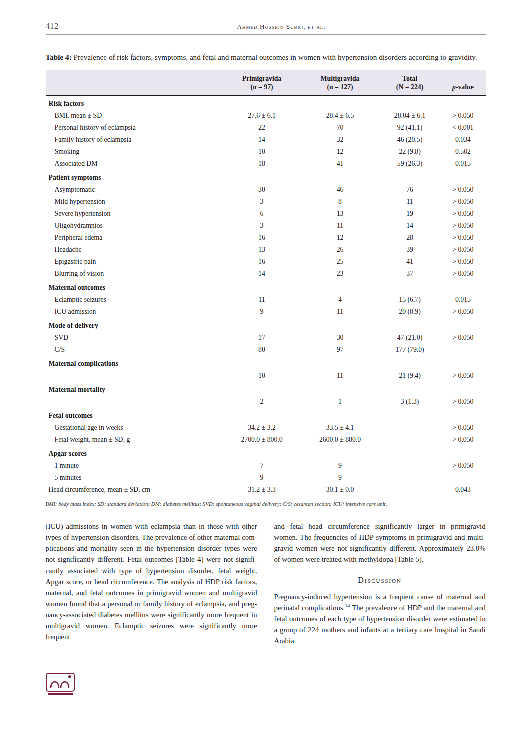412 Ahmed Hussein Subki, et al.
Table 4: Prevalence of risk factors, symptoms, and fetal and maternal outcomes in women with hypertension disorders according to gravidity.
| | Primigravida (n = 97) | Multigravida (n = 127) | Total (N = 224) | p -value |
| --- | --- | --- | --- | --- |
| Risk factors |
| BMI, mean ± SD | 27.6 ± 6.1 | 28.4 ± 6.5 | 28.04 ± 6.1 | > 0.050 |
| Personal history of eclampsia | 22 | 70 | 92 (41.1) | < 0.001 |
| Family history of eclampsia | 14 | 32 | 46 (20.5) | 0.034 |
| Smoking | 10 | 12 | 22 (9.8) | 0.502 |
| Associated DM | 18 | 41 | 59 (26.3) | 0.015 |
| Patient symptoms |
| Asymptomatic | 30 | 46 | 76 | > 0.050 |
| Mild hypertension | 3 | 8 | 11 | > 0.050 |
| Severe hypertension | 6 | 13 | 19 | > 0.050 |
| Oligohydramnios | 3 | 11 | 14 | > 0.050 |
| Peripheral edema | 16 | 12 | 28 | > 0.050 |
| Headache | 13 | 26 | 39 | > 0.050 |
| Epigastric pain | 16 | 25 | 41 | > 0.050 |
| Blurring of vision | 14 | 23 | 37 | > 0.050 |
| Maternal outcomes |
| Eclamptic seizures | 11 | 4 | 15 (6.7) | 0.015 |
| ICU admission | 9 | 11 | 20 (8.9) | > 0.050 |
| Mode of delivery |
| SVD | 17 | 30 | 47 (21.0) | > 0.050 |
| C/S | 80 | 97 | 177 (79.0) | |
| Maternal complications |
| | 10 | 11 | 21 (9.4) | > 0.050 |
| Maternal mortality |
| | 2 | 1 | 3 (1.3) | > 0.050 |
| Fetal outcomes |
| Gestational age in weeks | 34.2 ± 3.2 | 33.5 ± 4.1 | | > 0.050 |
| Fetal weight, mean ± SD, g | 2700.0 ± 800.0 | 2600.0 ± 880.0 | | > 0.050 |
| Apgar scores |
| 1 minute | 7 | 9 | | > 0.050 |
| 5 minutes | 9 | 9 | | |
| Head circumference, mean ± SD, cm | 31.2 ± 3.3 | 30.1 ± 0.0 | | 0.043 |
BMI: body mass index; SD: standard deviation; DM: diabetes mellitus; SVD: spontaneous vaginal delivery; C/S: cesarean section; ICU: intensive care unit.
(ICU) admissions in women with eclampsia than in those with other types of hypertension disorders. The prevalence of other maternal complications and mortality seen in the hypertension disorder types were not significantly different. Fetal outcomes [Table 4] were not significantly associated with type of hypertension disorder, fetal weight, Apgar score, or head circumference. The analysis of HDP risk factors, maternal, and fetal outcomes in primigravid women and multigravid women found that a personal or family history of eclampsia, and pregnancy-associated diabetes mellitus were significantly more frequent in multigravid women. Eclamptic seizures were significantly more frequent
and fetal head circumference significantly larger in primigravid women. The frequencies of HDP symptoms in primigravid and multigravid women were not significantly different. Approximately 23.0% of women were treated with methyldopa [Table 5].
Discussion
Pregnancy-induced hypertension is a frequent cause of maternal and perinatal complications.14 The prevalence of HDP and the maternal and fetal outcomes of each type of hypertension disorder were estimated in a group of 224 mothers and infants at a tertiary care hospital in Saudi Arabia.